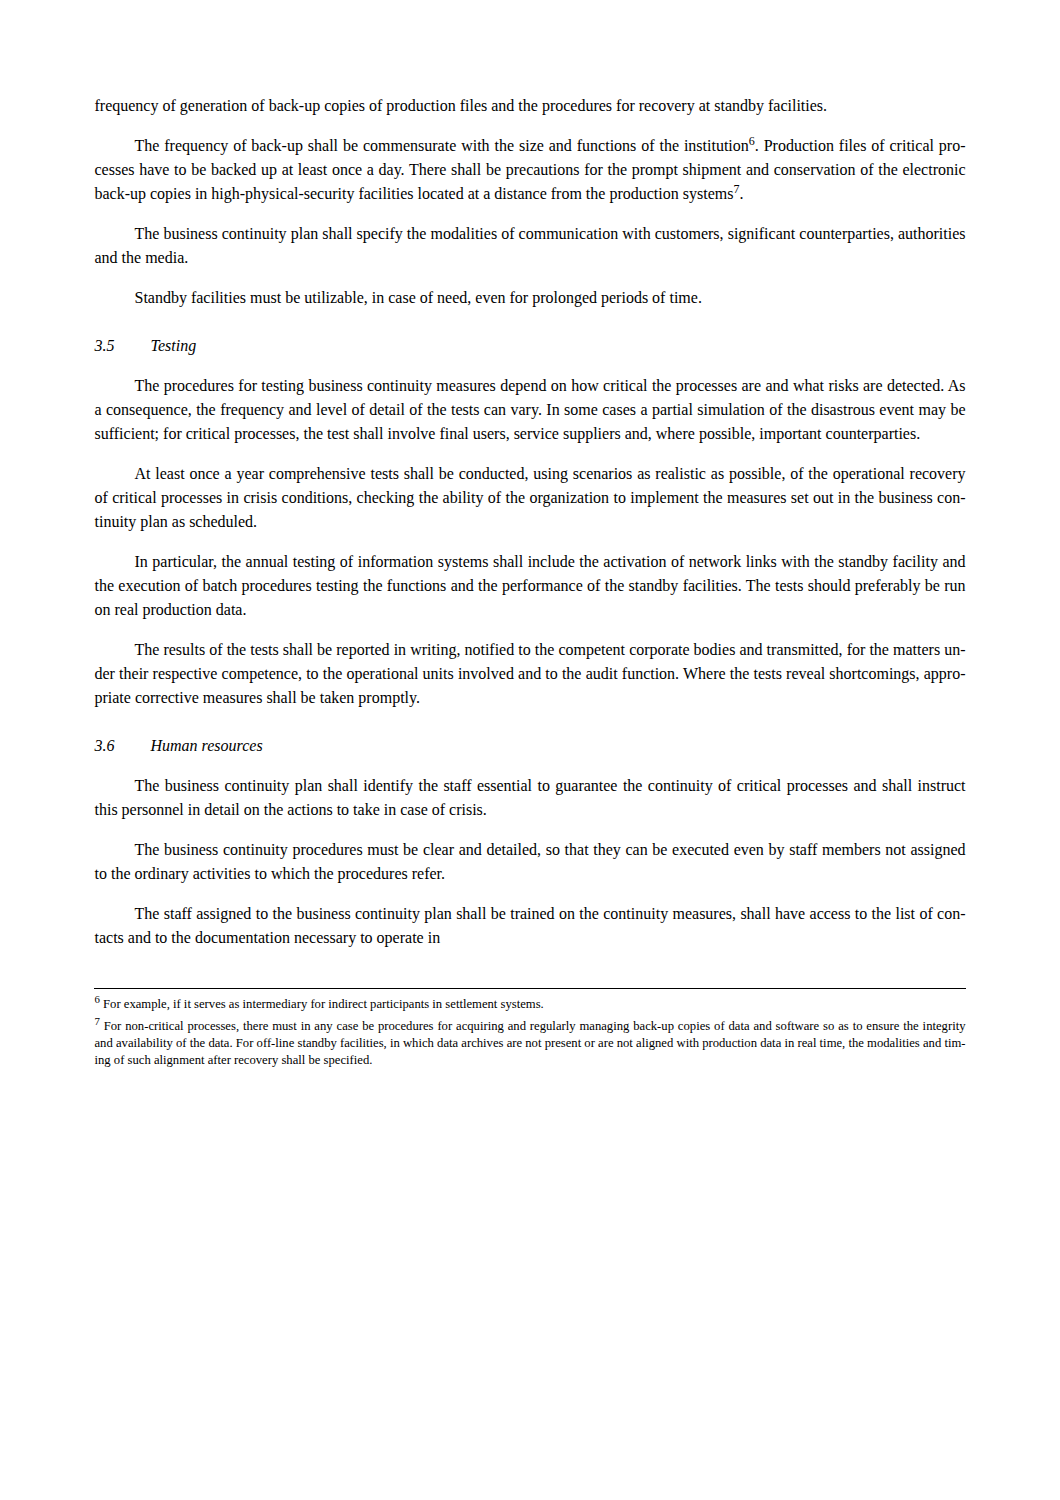frequency of generation of back-up copies of production files and the procedures for recovery at standby facilities.
The frequency of back-up shall be commensurate with the size and functions of the institution6. Production files of critical processes have to be backed up at least once a day. There shall be precautions for the prompt shipment and conservation of the electronic back-up copies in high-physical-security facilities located at a distance from the production systems7.
The business continuity plan shall specify the modalities of communication with customers, significant counterparties, authorities and the media.
Standby facilities must be utilizable, in case of need, even for prolonged periods of time.
3.5 Testing
The procedures for testing business continuity measures depend on how critical the processes are and what risks are detected. As a consequence, the frequency and level of detail of the tests can vary. In some cases a partial simulation of the disastrous event may be sufficient; for critical processes, the test shall involve final users, service suppliers and, where possible, important counterparties.
At least once a year comprehensive tests shall be conducted, using scenarios as realistic as possible, of the operational recovery of critical processes in crisis conditions, checking the ability of the organization to implement the measures set out in the business continuity plan as scheduled.
In particular, the annual testing of information systems shall include the activation of network links with the standby facility and the execution of batch procedures testing the functions and the performance of the standby facilities. The tests should preferably be run on real production data.
The results of the tests shall be reported in writing, notified to the competent corporate bodies and transmitted, for the matters under their respective competence, to the operational units involved and to the audit function. Where the tests reveal shortcomings, appropriate corrective measures shall be taken promptly.
3.6 Human resources
The business continuity plan shall identify the staff essential to guarantee the continuity of critical processes and shall instruct this personnel in detail on the actions to take in case of crisis.
The business continuity procedures must be clear and detailed, so that they can be executed even by staff members not assigned to the ordinary activities to which the procedures refer.
The staff assigned to the business continuity plan shall be trained on the continuity measures, shall have access to the list of contacts and to the documentation necessary to operate in
6 For example, if it serves as intermediary for indirect participants in settlement systems.
7 For non-critical processes, there must in any case be procedures for acquiring and regularly managing back-up copies of data and software so as to ensure the integrity and availability of the data. For off-line standby facilities, in which data archives are not present or are not aligned with production data in real time, the modalities and timing of such alignment after recovery shall be specified.